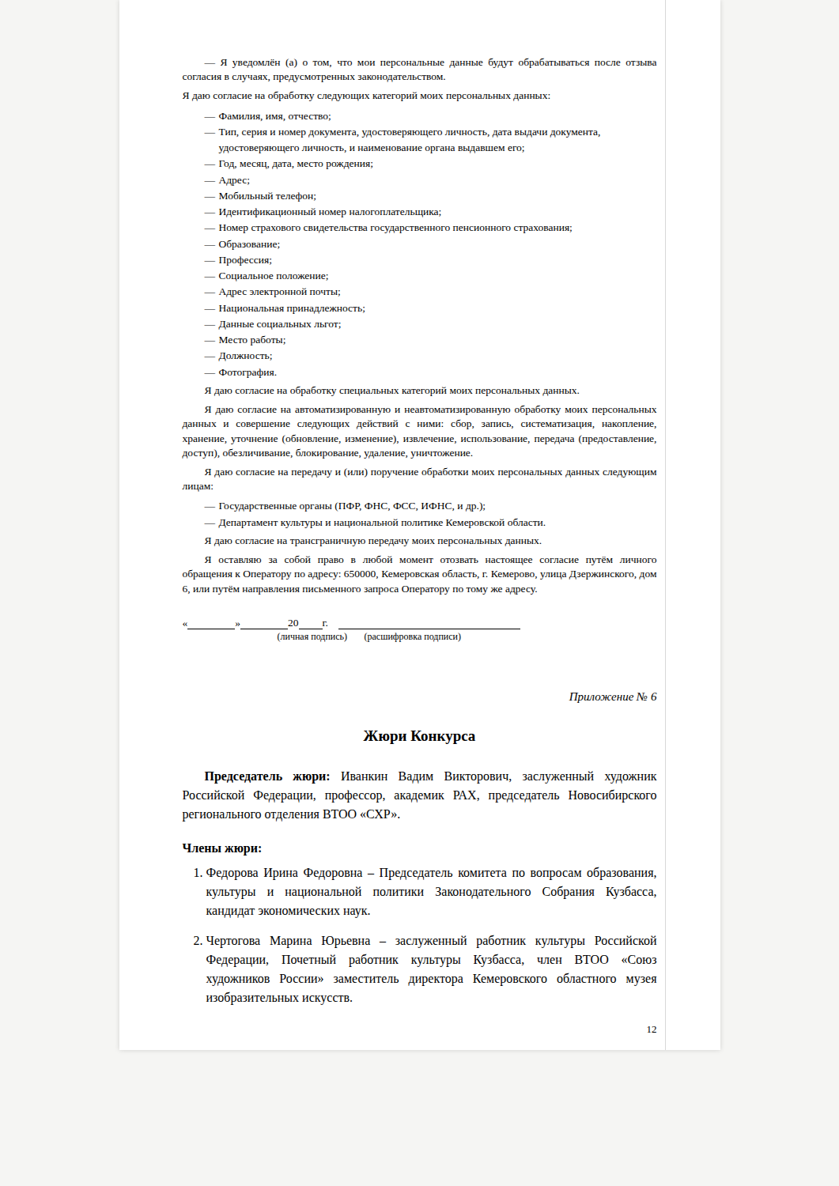— Я уведомлён (а) о том, что мои персональные данные будут обрабатываться после отзыва согласия в случаях, предусмотренных законодательством.
Я даю согласие на обработку следующих категорий моих персональных данных:
Фамилия, имя, отчество;
Тип, серия и номер документа, удостоверяющего личность, дата выдачи документа, удостоверяющего личность, и наименование органа выдавшем его;
Год, месяц, дата, место рождения;
Адрес;
Мобильный телефон;
Идентификационный номер налогоплательщика;
Номер страхового свидетельства государственного пенсионного страхования;
Образование;
Профессия;
Социальное положение;
Адрес электронной почты;
Национальная принадлежность;
Данные социальных льгот;
Место работы;
Должность;
Фотография.
Я даю согласие на обработку специальных категорий моих персональных данных.
Я даю согласие на автоматизированную и неавтоматизированную обработку моих персональных данных и совершение следующих действий с ними: сбор, запись, систематизация, накопление, хранение, уточнение (обновление, изменение), извлечение, использование, передача (предоставление, доступ), обезличивание, блокирование, удаление, уничтожение.
Я даю согласие на передачу и (или) поручение обработки моих персональных данных следующим лицам:
Государственные органы (ПФР, ФНС, ФСС, ИФНС, и др.);
Департамент культуры и национальной политике Кемеровской области.
Я даю согласие на трансграничную передачу моих персональных данных.
Я оставляю за собой право в любой момент отозвать настоящее согласие путём личного обращения к Оператору по адресу: 650000, Кемеровская область, г. Кемерово, улица Дзержинского, дом 6, или путём направления письменного запроса Оператору по тому же адресу.
« » 20 г.
(личная подпись)(расшифровка подписи)
Приложение № 6
Жюри Конкурса
Председатель жюри: Иванкин Вадим Викторович, заслуженный художник Российской Федерации, профессор, академик РАХ, председатель Новосибирского регионального отделения ВТОО «СХР».
Члены жюри:
Федорова Ирина Федоровна – Председатель комитета по вопросам образования, культуры и национальной политики Законодательного Собрания Кузбасса, кандидат экономических наук.
Чертогова Марина Юрьевна – заслуженный работник культуры Российской Федерации, Почетный работник культуры Кузбасса, член ВТОО «Союз художников России» заместитель директора Кемеровского областного музея изобразительных искусств.
12